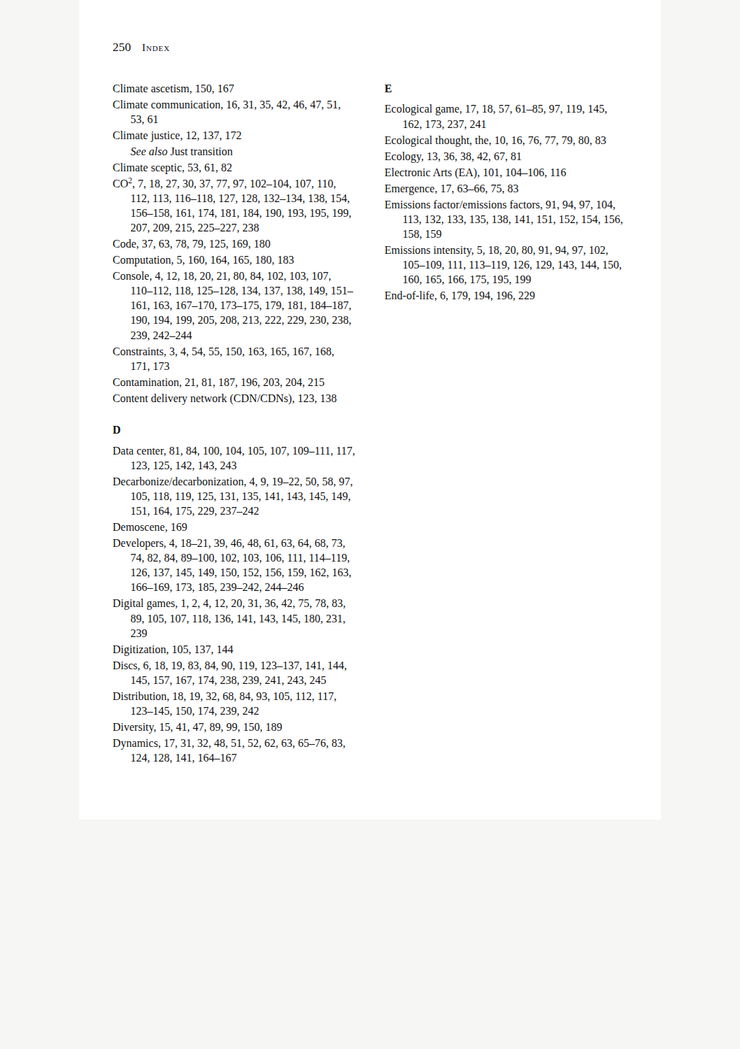250 Index
Climate ascetism, 150, 167
Climate communication, 16, 31, 35, 42, 46, 47, 51, 53, 61
Climate justice, 12, 137, 172
See also Just transition
Climate sceptic, 53, 61, 82
CO2, 7, 18, 27, 30, 37, 77, 97, 102–104, 107, 110, 112, 113, 116–118, 127, 128, 132–134, 138, 154, 156–158, 161, 174, 181, 184, 190, 193, 195, 199, 207, 209, 215, 225–227, 238
Code, 37, 63, 78, 79, 125, 169, 180
Computation, 5, 160, 164, 165, 180, 183
Console, 4, 12, 18, 20, 21, 80, 84, 102, 103, 107, 110–112, 118, 125–128, 134, 137, 138, 149, 151–161, 163, 167–170, 173–175, 179, 181, 184–187, 190, 194, 199, 205, 208, 213, 222, 229, 230, 238, 239, 242–244
Constraints, 3, 4, 54, 55, 150, 163, 165, 167, 168, 171, 173
Contamination, 21, 81, 187, 196, 203, 204, 215
Content delivery network (CDN/CDNs), 123, 138
D
Data center, 81, 84, 100, 104, 105, 107, 109–111, 117, 123, 125, 142, 143, 243
Decarbonize/decarbonization, 4, 9, 19–22, 50, 58, 97, 105, 118, 119, 125, 131, 135, 141, 143, 145, 149, 151, 164, 175, 229, 237–242
Demoscene, 169
Developers, 4, 18–21, 39, 46, 48, 61, 63, 64, 68, 73, 74, 82, 84, 89–100, 102, 103, 106, 111, 114–119, 126, 137, 145, 149, 150, 152, 156, 159, 162, 163, 166–169, 173, 185, 239–242, 244–246
Digital games, 1, 2, 4, 12, 20, 31, 36, 42, 75, 78, 83, 89, 105, 107, 118, 136, 141, 143, 145, 180, 231, 239
Digitization, 105, 137, 144
Discs, 6, 18, 19, 83, 84, 90, 119, 123–137, 141, 144, 145, 157, 167, 174, 238, 239, 241, 243, 245
Distribution, 18, 19, 32, 68, 84, 93, 105, 112, 117, 123–145, 150, 174, 239, 242
Diversity, 15, 41, 47, 89, 99, 150, 189
Dynamics, 17, 31, 32, 48, 51, 52, 62, 63, 65–76, 83, 124, 128, 141, 164–167
E
Ecological game, 17, 18, 57, 61–85, 97, 119, 145, 162, 173, 237, 241
Ecological thought, the, 10, 16, 76, 77, 79, 80, 83
Ecology, 13, 36, 38, 42, 67, 81
Electronic Arts (EA), 101, 104–106, 116
Emergence, 17, 63–66, 75, 83
Emissions factor/emissions factors, 91, 94, 97, 104, 113, 132, 133, 135, 138, 141, 151, 152, 154, 156, 158, 159
Emissions intensity, 5, 18, 20, 80, 91, 94, 97, 102, 105–109, 111, 113–119, 126, 129, 143, 144, 150, 160, 165, 166, 175, 195, 199
End-of-life, 6, 179, 194, 196, 229